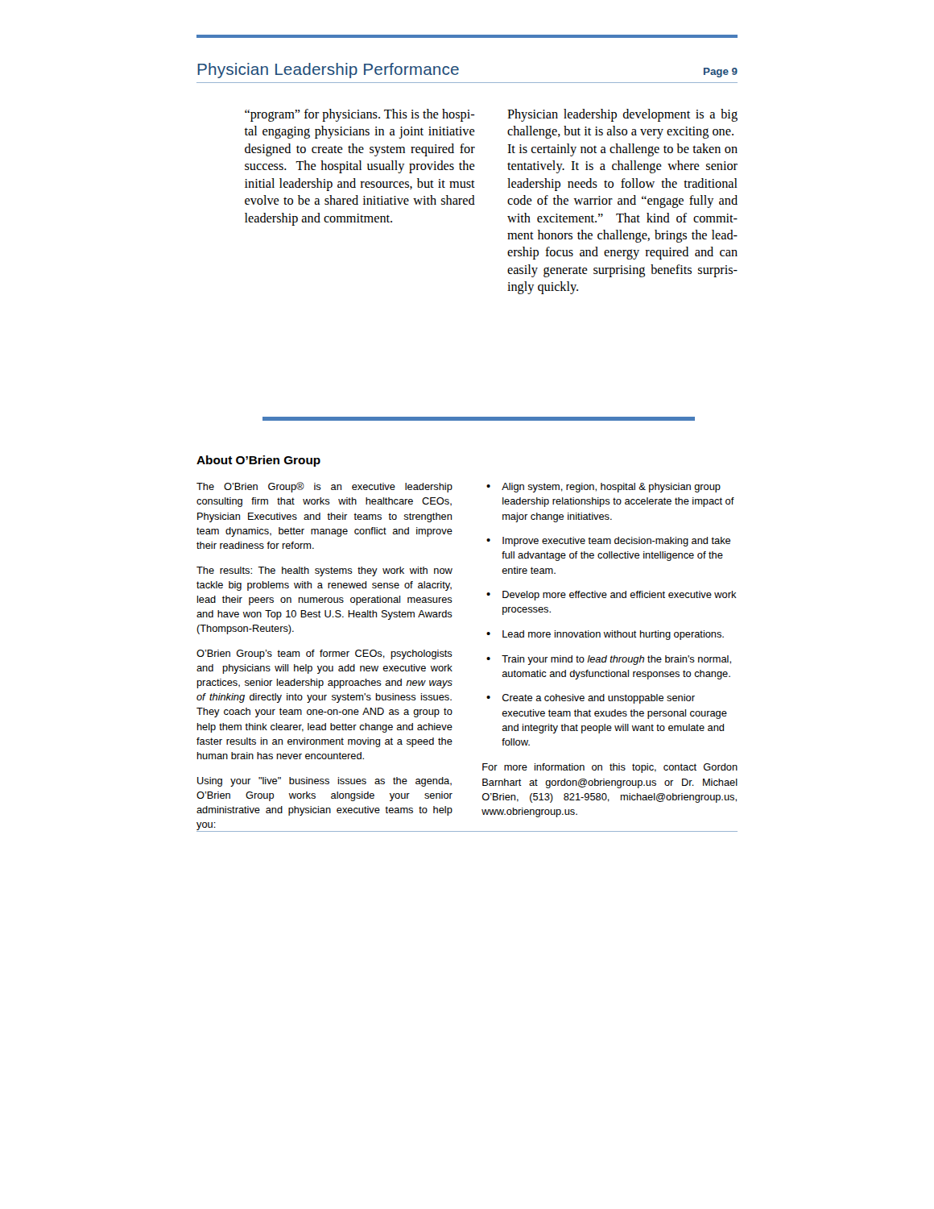Physician Leadership Performance
Page 9
“program” for physicians. This is the hospital engaging physicians in a joint initiative designed to create the system required for success. The hospital usually provides the initial leadership and resources, but it must evolve to be a shared initiative with shared leadership and commitment.
Physician leadership development is a big challenge, but it is also a very exciting one. It is certainly not a challenge to be taken on tentatively. It is a challenge where senior leadership needs to follow the traditional code of the warrior and “engage fully and with excitement.” That kind of commitment honors the challenge, brings the leadership focus and energy required and can easily generate surprising benefits surprisingly quickly.
About O’Brien Group
The O’Brien Group® is an executive leadership consulting firm that works with healthcare CEOs, Physician Executives and their teams to strengthen team dynamics, better manage conflict and improve their readiness for reform.
The results: The health systems they work with now tackle big problems with a renewed sense of alacrity, lead their peers on numerous operational measures and have won Top 10 Best U.S. Health System Awards (Thompson-Reuters).
O’Brien Group’s team of former CEOs, psychologists and physicians will help you add new executive work practices, senior leadership approaches and new ways of thinking directly into your system's business issues. They coach your team one-on-one AND as a group to help them think clearer, lead better change and achieve faster results in an environment moving at a speed the human brain has never encountered.
Using your "live" business issues as the agenda, O’Brien Group works alongside your senior administrative and physician executive teams to help you:
Align system, region, hospital & physician group leadership relationships to accelerate the impact of major change initiatives.
Improve executive team decision-making and take full advantage of the collective intelligence of the entire team.
Develop more effective and efficient executive work processes.
Lead more innovation without hurting operations.
Train your mind to lead through the brain's normal, automatic and dysfunctional responses to change.
Create a cohesive and unstoppable senior executive team that exudes the personal courage and integrity that people will want to emulate and follow.
For more information on this topic, contact Gordon Barnhart at gordon@obriengroup.us or Dr. Michael O’Brien, (513) 821-9580, michael@obriengroup.us, www.obriengroup.us.